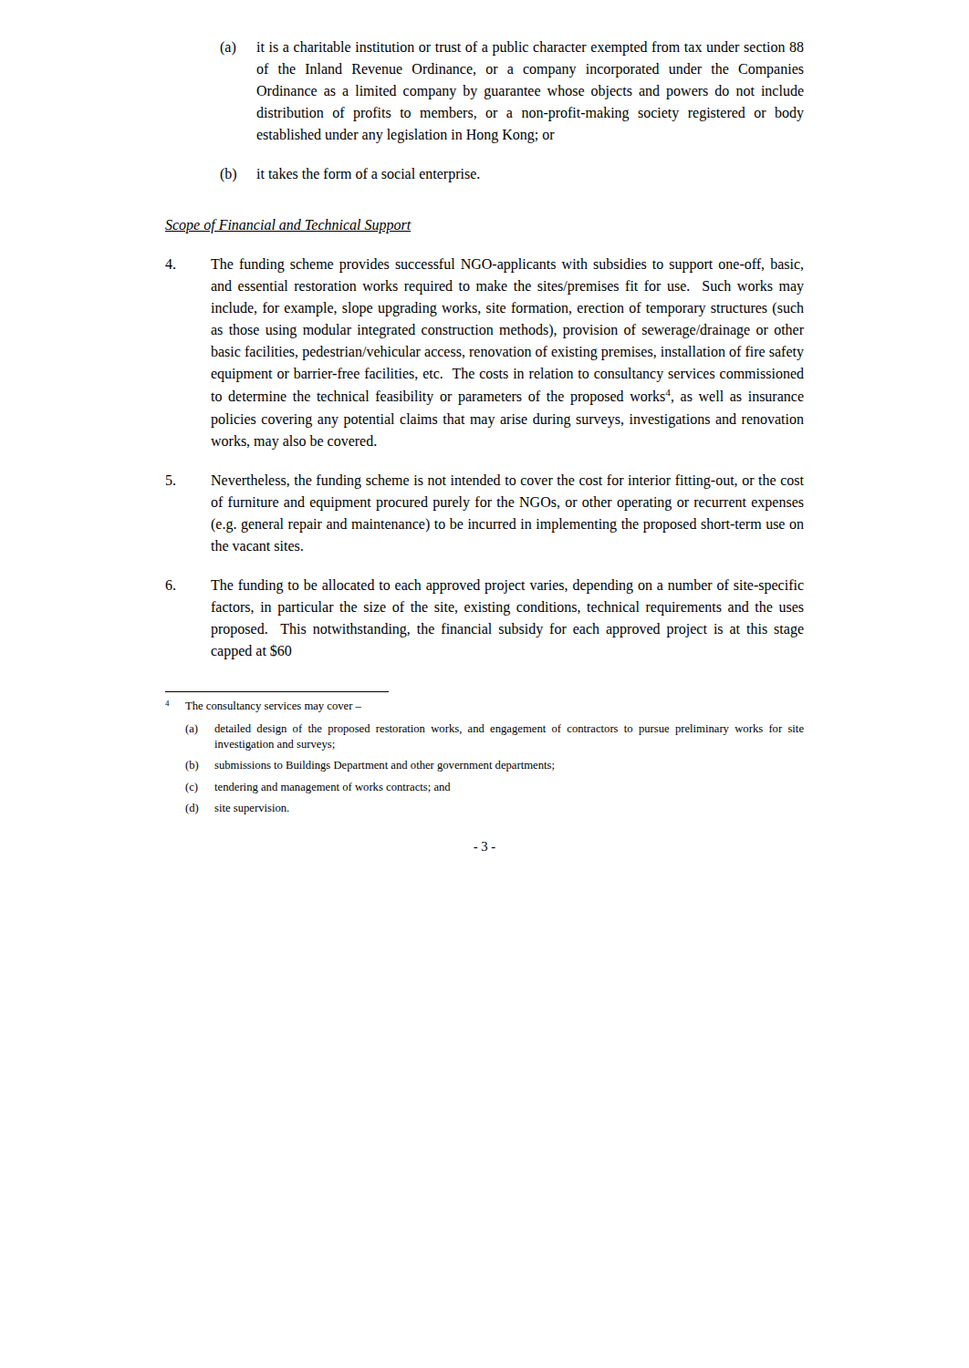(a)
it is a charitable institution or trust of a public character exempted from tax under section 88 of the Inland Revenue Ordinance, or a company incorporated under the Companies Ordinance as a limited company by guarantee whose objects and powers do not include distribution of profits to members, or a non-profit-making society registered or body established under any legislation in Hong Kong; or
(b)
it takes the form of a social enterprise.
Scope of Financial and Technical Support
4.
The funding scheme provides successful NGO-applicants with subsidies to support one-off, basic, and essential restoration works required to make the sites/premises fit for use. Such works may include, for example, slope upgrading works, site formation, erection of temporary structures (such as those using modular integrated construction methods), provision of sewerage/drainage or other basic facilities, pedestrian/vehicular access, renovation of existing premises, installation of fire safety equipment or barrier-free facilities, etc. The costs in relation to consultancy services commissioned to determine the technical feasibility or parameters of the proposed works4, as well as insurance policies covering any potential claims that may arise during surveys, investigations and renovation works, may also be covered.
5.
Nevertheless, the funding scheme is not intended to cover the cost for interior fitting-out, or the cost of furniture and equipment procured purely for the NGOs, or other operating or recurrent expenses (e.g. general repair and maintenance) to be incurred in implementing the proposed short-term use on the vacant sites.
6.
The funding to be allocated to each approved project varies, depending on a number of site-specific factors, in particular the size of the site, existing conditions, technical requirements and the uses proposed. This notwithstanding, the financial subsidy for each approved project is at this stage capped at $60
4
The consultancy services may cover –
(a)
detailed design of the proposed restoration works, and engagement of contractors to pursue preliminary works for site investigation and surveys;
(b)
submissions to Buildings Department and other government departments;
(c)
tendering and management of works contracts; and
(d)
site supervision.
- 3 -